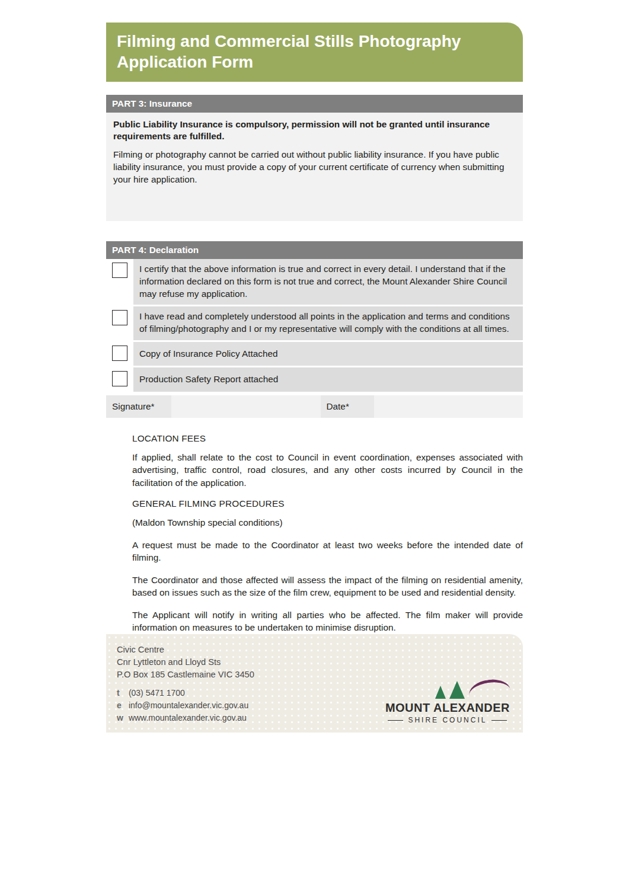Filming and Commercial Stills Photography
Application Form
PART 3: Insurance
Public Liability Insurance is compulsory, permission will not be granted until insurance requirements are fulfilled.
Filming or photography cannot be carried out without public liability insurance. If you have public liability insurance, you must provide a copy of your current certificate of currency when submitting your hire application.
PART 4: Declaration
I certify that the above information is true and correct in every detail. I understand that if the information declared on this form is not true and correct, the Mount Alexander Shire Council may refuse my application.
I have read and completely understood all points in the application and terms and conditions of filming/photography and I or my representative will comply with the conditions at all times.
Copy of Insurance Policy Attached
Production Safety Report attached
Signature*
Date*
LOCATION FEES
If applied, shall relate to the cost to Council in event coordination, expenses associated with advertising, traffic control, road closures, and any other costs incurred by Council in the facilitation of the application.
GENERAL FILMING PROCEDURES
(Maldon Township special conditions)
A request must be made to the Coordinator at least two weeks before the intended date of filming.
The Coordinator and those affected will assess the impact of the filming on residential amenity, based on issues such as the size of the film crew, equipment to be used and residential density.
The Applicant will notify in writing all parties who be affected. The film maker will provide information on measures to be undertaken to minimise disruption.
Civic Centre Cnr Lyttleton and Lloyd Sts P.O Box 185 Castlemaine VIC 3450
t (03) 5471 1700
e info@mountalexander.vic.gov.au
w www.mountalexander.vic.gov.au
MOUNT ALEXANDER
SHIRE COUNCIL